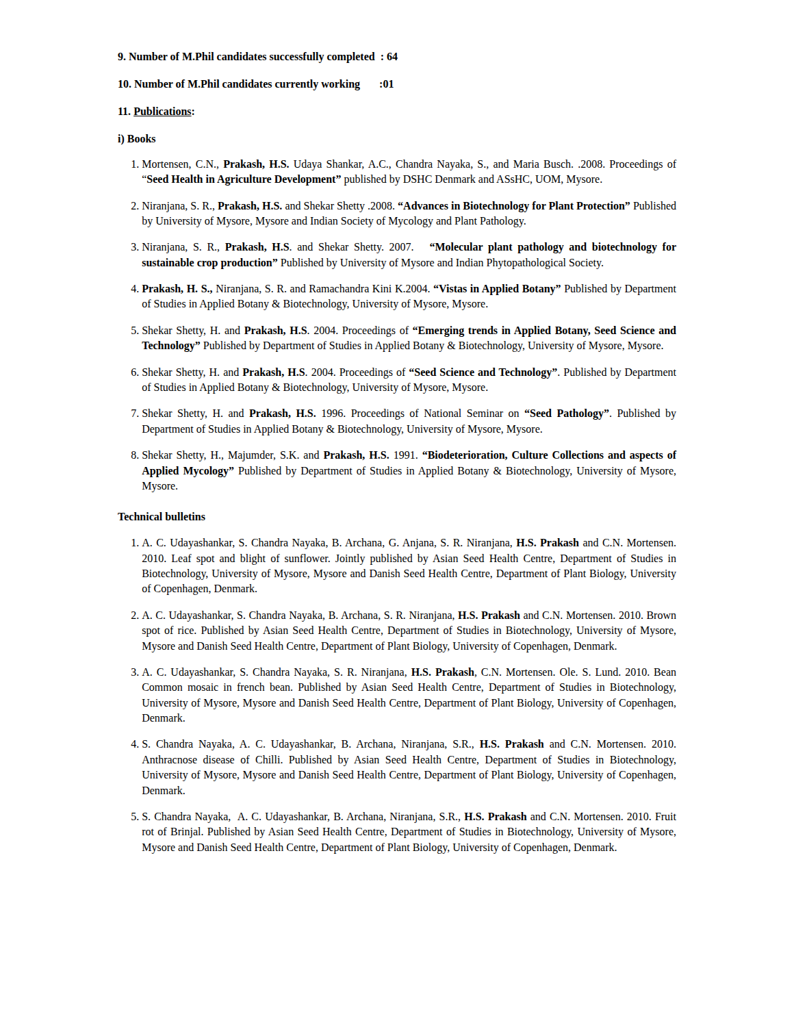9. Number of M.Phil candidates successfully completed : 64
10. Number of M.Phil candidates currently working :01
11. Publications:
i) Books
Mortensen, C.N., Prakash, H.S. Udaya Shankar, A.C., Chandra Nayaka, S., and Maria Busch. .2008. Proceedings of “Seed Health in Agriculture Development” published by DSHC Denmark and ASsHC, UOM, Mysore.
Niranjana, S. R., Prakash, H.S. and Shekar Shetty .2008. “Advances in Biotechnology for Plant Protection” Published by University of Mysore, Mysore and Indian Society of Mycology and Plant Pathology.
Niranjana, S. R., Prakash, H.S. and Shekar Shetty. 2007. “Molecular plant pathology and biotechnology for sustainable crop production” Published by University of Mysore and Indian Phytopathological Society.
Prakash, H. S., Niranjana, S. R. and Ramachandra Kini K.2004. “Vistas in Applied Botany” Published by Department of Studies in Applied Botany & Biotechnology, University of Mysore, Mysore.
Shekar Shetty, H. and Prakash, H.S. 2004. Proceedings of “Emerging trends in Applied Botany, Seed Science and Technology” Published by Department of Studies in Applied Botany & Biotechnology, University of Mysore, Mysore.
Shekar Shetty, H. and Prakash, H.S. 2004. Proceedings of “Seed Science and Technology”. Published by Department of Studies in Applied Botany & Biotechnology, University of Mysore, Mysore.
Shekar Shetty, H. and Prakash, H.S. 1996. Proceedings of National Seminar on “Seed Pathology”. Published by Department of Studies in Applied Botany & Biotechnology, University of Mysore, Mysore.
Shekar Shetty, H., Majumder, S.K. and Prakash, H.S. 1991. “Biodeterioration, Culture Collections and aspects of Applied Mycology” Published by Department of Studies in Applied Botany & Biotechnology, University of Mysore, Mysore.
Technical bulletins
A. C. Udayashankar, S. Chandra Nayaka, B. Archana, G. Anjana, S. R. Niranjana, H.S. Prakash and C.N. Mortensen. 2010. Leaf spot and blight of sunflower. Jointly published by Asian Seed Health Centre, Department of Studies in Biotechnology, University of Mysore, Mysore and Danish Seed Health Centre, Department of Plant Biology, University of Copenhagen, Denmark.
A. C. Udayashankar, S. Chandra Nayaka, B. Archana, S. R. Niranjana, H.S. Prakash and C.N. Mortensen. 2010. Brown spot of rice. Published by Asian Seed Health Centre, Department of Studies in Biotechnology, University of Mysore, Mysore and Danish Seed Health Centre, Department of Plant Biology, University of Copenhagen, Denmark.
A. C. Udayashankar, S. Chandra Nayaka, S. R. Niranjana, H.S. Prakash, C.N. Mortensen. Ole. S. Lund. 2010. Bean Common mosaic in french bean. Published by Asian Seed Health Centre, Department of Studies in Biotechnology, University of Mysore, Mysore and Danish Seed Health Centre, Department of Plant Biology, University of Copenhagen, Denmark.
S. Chandra Nayaka, A. C. Udayashankar, B. Archana, Niranjana, S.R., H.S. Prakash and C.N. Mortensen. 2010. Anthracnose disease of Chilli. Published by Asian Seed Health Centre, Department of Studies in Biotechnology, University of Mysore, Mysore and Danish Seed Health Centre, Department of Plant Biology, University of Copenhagen, Denmark.
S. Chandra Nayaka, A. C. Udayashankar, B. Archana, Niranjana, S.R., H.S. Prakash and C.N. Mortensen. 2010. Fruit rot of Brinjal. Published by Asian Seed Health Centre, Department of Studies in Biotechnology, University of Mysore, Mysore and Danish Seed Health Centre, Department of Plant Biology, University of Copenhagen, Denmark.